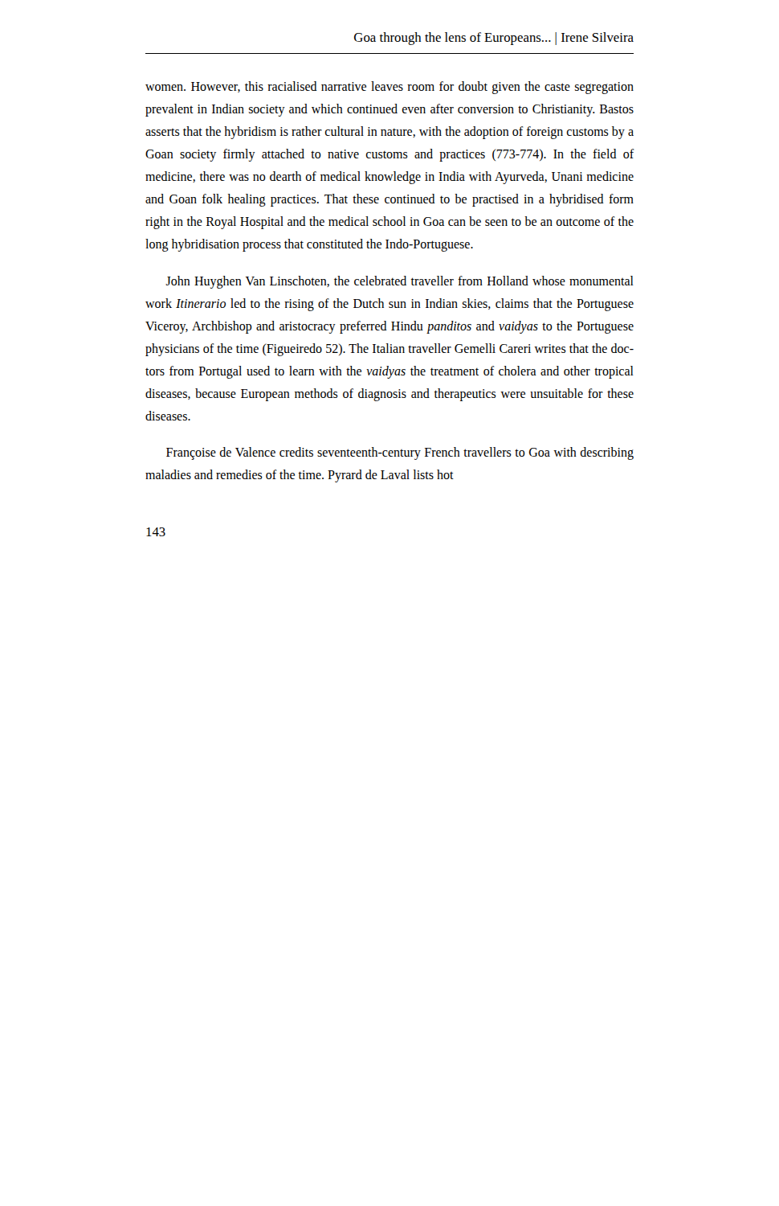Goa through the lens of Europeans... | Irene Silveira
women. However, this racialised narrative leaves room for doubt given the caste segregation prevalent in Indian society and which continued even after conversion to Christianity. Bastos asserts that the hybridism is rather cultural in nature, with the adoption of foreign customs by a Goan society firmly attached to native customs and practices (773-774). In the field of medicine, there was no dearth of medical knowledge in India with Ayurveda, Unani medicine and Goan folk healing practices. That these continued to be practised in a hybridised form right in the Royal Hospital and the medical school in Goa can be seen to be an outcome of the long hybridisation process that constituted the Indo-Portuguese.
John Huyghen Van Linschoten, the celebrated traveller from Holland whose monumental work Itinerario led to the rising of the Dutch sun in Indian skies, claims that the Portuguese Viceroy, Archbishop and aristocracy preferred Hindu panditos and vaidyas to the Portuguese physicians of the time (Figueiredo 52). The Italian traveller Gemelli Careri writes that the doctors from Portugal used to learn with the vaidyas the treatment of cholera and other tropical diseases, because European methods of diagnosis and therapeutics were unsuitable for these diseases.
Françoise de Valence credits seventeenth-century French travellers to Goa with describing maladies and remedies of the time. Pyrard de Laval lists hot
143